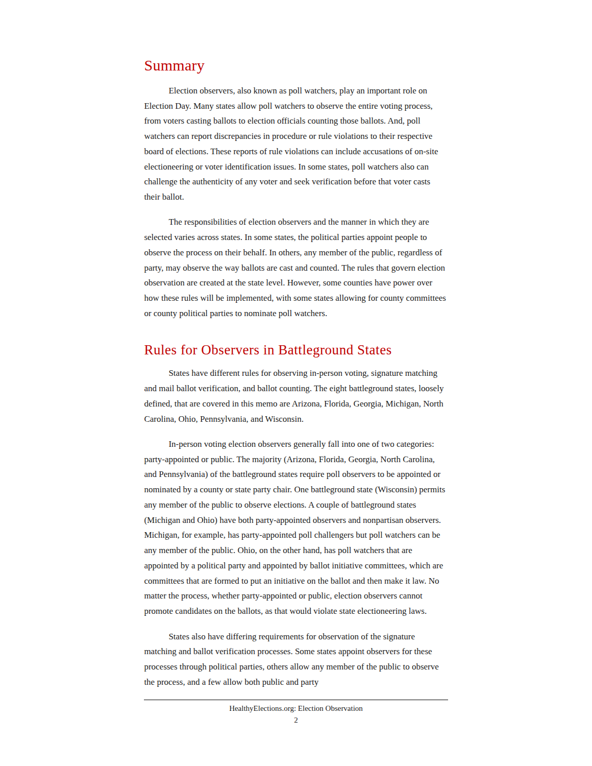Summary
Election observers, also known as poll watchers, play an important role on Election Day. Many states allow poll watchers to observe the entire voting process, from voters casting ballots to election officials counting those ballots. And, poll watchers can report discrepancies in procedure or rule violations to their respective board of elections. These reports of rule violations can include accusations of on-site electioneering or voter identification issues. In some states, poll watchers also can challenge the authenticity of any voter and seek verification before that voter casts their ballot.
The responsibilities of election observers and the manner in which they are selected varies across states. In some states, the political parties appoint people to observe the process on their behalf. In others, any member of the public, regardless of party, may observe the way ballots are cast and counted. The rules that govern election observation are created at the state level. However, some counties have power over how these rules will be implemented, with some states allowing for county committees or county political parties to nominate poll watchers.
Rules for Observers in Battleground States
States have different rules for observing in-person voting, signature matching and mail ballot verification, and ballot counting. The eight battleground states, loosely defined, that are covered in this memo are Arizona, Florida, Georgia, Michigan, North Carolina, Ohio, Pennsylvania, and Wisconsin.
In-person voting election observers generally fall into one of two categories: party-appointed or public. The majority (Arizona, Florida, Georgia, North Carolina, and Pennsylvania) of the battleground states require poll observers to be appointed or nominated by a county or state party chair. One battleground state (Wisconsin) permits any member of the public to observe elections. A couple of battleground states (Michigan and Ohio) have both party-appointed observers and nonpartisan observers. Michigan, for example, has party-appointed poll challengers but poll watchers can be any member of the public. Ohio, on the other hand, has poll watchers that are appointed by a political party and appointed by ballot initiative committees, which are committees that are formed to put an initiative on the ballot and then make it law. No matter the process, whether party-appointed or public, election observers cannot promote candidates on the ballots, as that would violate state electioneering laws.
States also have differing requirements for observation of the signature matching and ballot verification processes. Some states appoint observers for these processes through political parties, others allow any member of the public to observe the process, and a few allow both public and party
HealthyElections.org: Election Observation 2